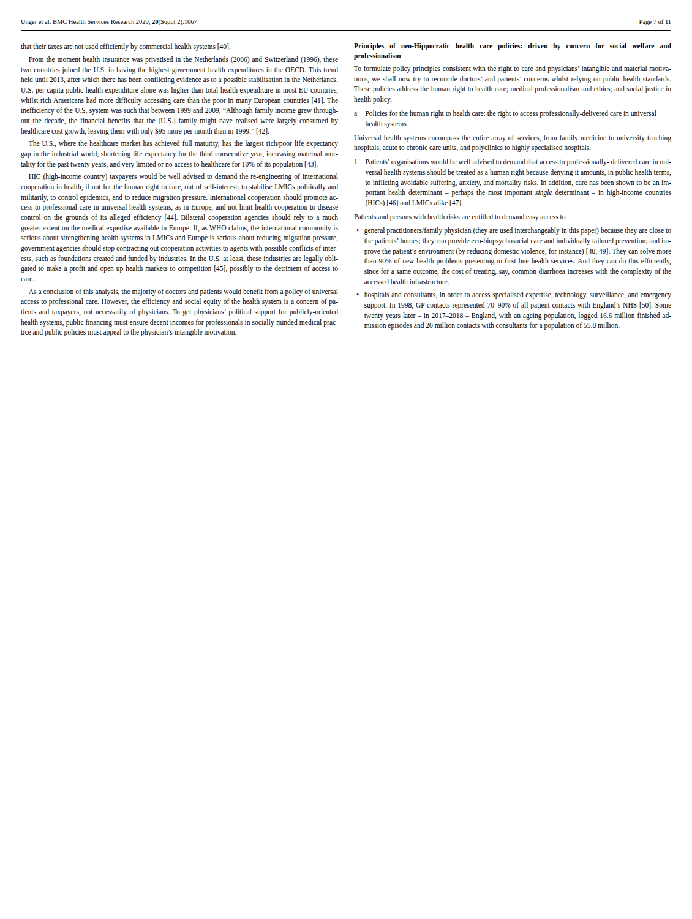Unger et al. BMC Health Services Research 2020, 20(Suppl 2):1067
Page 7 of 11
that their taxes are not used efficiently by commercial health systems [40].
From the moment health insurance was privatised in the Netherlands (2006) and Switzerland (1996), these two countries joined the U.S. in having the highest government health expenditures in the OECD. This trend held until 2013, after which there has been conflicting evidence as to a possible stabilisation in the Netherlands. U.S. per capita public health expenditure alone was higher than total health expenditure in most EU countries, whilst rich Americans had more difficulty accessing care than the poor in many European countries [41]. The inefficiency of the U.S. system was such that between 1999 and 2009, “Although family income grew throughout the decade, the financial benefits that the [U.S.] family might have realised were largely consumed by healthcare cost growth, leaving them with only $95 more per month than in 1999.” [42].
The U.S., where the healthcare market has achieved full maturity, has the largest rich/poor life expectancy gap in the industrial world, shortening life expectancy for the third consecutive year, increasing maternal mortality for the past twenty years, and very limited or no access to healthcare for 10% of its population [43].
HIC (high-income country) taxpayers would be well advised to demand the re-engineering of international cooperation in health, if not for the human right to care, out of self-interest: to stabilise LMICs politically and militarily, to control epidemics, and to reduce migration pressure. International cooperation should promote access to professional care in universal health systems, as in Europe, and not limit health cooperation to disease control on the grounds of its alleged efficiency [44]. Bilateral cooperation agencies should rely to a much greater extent on the medical expertise available in Europe. If, as WHO claims, the international community is serious about strengthening health systems in LMICs and Europe is serious about reducing migration pressure, government agencies should stop contracting out cooperation activities to agents with possible conflicts of interests, such as foundations created and funded by industries. In the U.S. at least, these industries are legally obligated to make a profit and open up health markets to competition [45], possibly to the detriment of access to care.
As a conclusion of this analysis, the majority of doctors and patients would benefit from a policy of universal access to professional care. However, the efficiency and social equity of the health system is a concern of patients and taxpayers, not necessarily of physicians. To get physicians’ political support for publicly-oriented health systems, public financing must ensure decent incomes for professionals in socially-minded medical practice and public policies must appeal to the physician’s intangible motivation.
Principles of neo-Hippocratic health care policies: driven by concern for social welfare and professionalism
To formulate policy principles consistent with the right to care and physicians’ intangible and material motivations, we shall now try to reconcile doctors’ and patients’ concerns whilst relying on public health standards. These policies address the human right to health care; medical professionalism and ethics; and social justice in health policy.
aPolicies for the human right to health care: the right to access professionally-delivered care in universal health systems
Universal health systems encompass the entire array of services, from family medicine to university teaching hospitals, acute to chronic care units, and polyclinics to highly specialised hospitals.
1 Patients’ organisations would be well advised to demand that access to professionally- delivered care in universal health systems should be treated as a human right because denying it amounts, in public health terms, to inflicting avoidable suffering, anxiety, and mortality risks. In addition, care has been shown to be an important health determinant – perhaps the most important single determinant – in high-income countries (HICs) [46] and LMICs alike [47].
Patients and persons with health risks are entitled to demand easy access to
general practitioners/family physician (they are used interchangeably in this paper) because they are close to the patients’ homes; they can provide eco-biopsychosocial care and individually tailored prevention; and improve the patient’s environment (by reducing domestic violence, for instance) [48, 49]. They can solve more than 90% of new health problems presenting in first-line health services. And they can do this efficiently, since for a same outcome, the cost of treating, say, common diarrhoea increases with the complexity of the accessed health infrastructure.
hospitals and consultants, in order to access specialised expertise, technology, surveillance, and emergency support. In 1998, GP contacts represented 70–90% of all patient contacts with England’s NHS [50]. Some twenty years later – in 2017–2018 – England, with an ageing population, logged 16.6 million finished admission episodes and 20 million contacts with consultants for a population of 55.8 million.